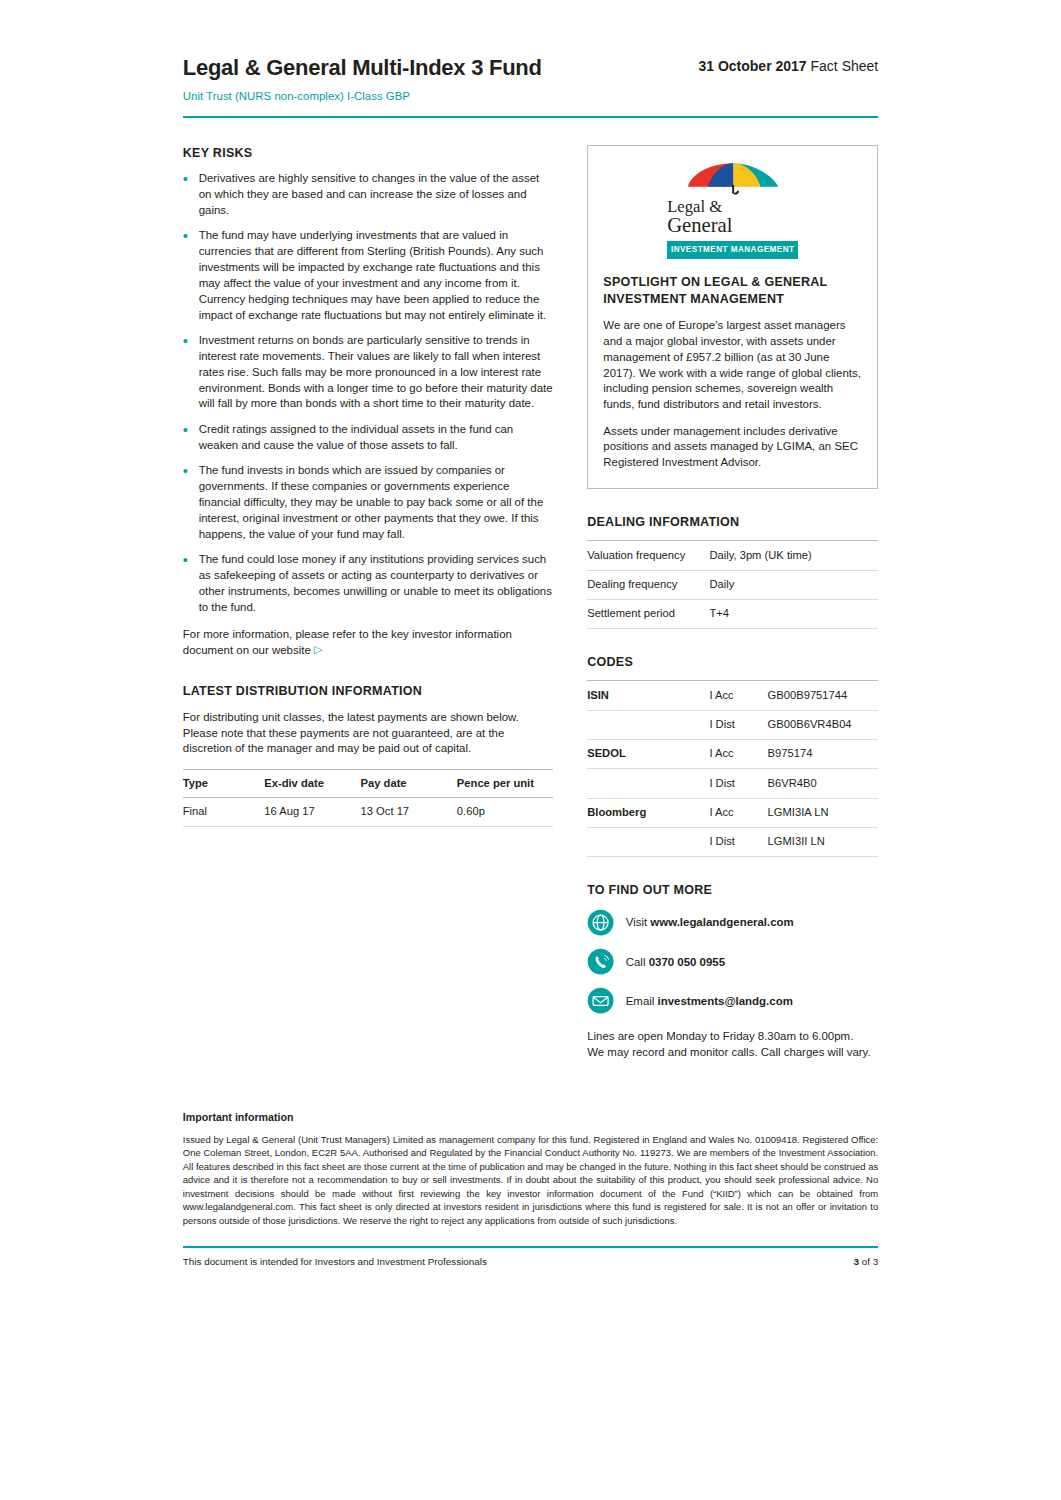Legal & General Multi-Index 3 Fund
Unit Trust (NURS non-complex) I-Class GBP
31 October 2017 Fact Sheet
Key risks
Derivatives are highly sensitive to changes in the value of the asset on which they are based and can increase the size of losses and gains.
The fund may have underlying investments that are valued in currencies that are different from Sterling (British Pounds). Any such investments will be impacted by exchange rate fluctuations and this may affect the value of your investment and any income from it. Currency hedging techniques may have been applied to reduce the impact of exchange rate fluctuations but may not entirely eliminate it.
Investment returns on bonds are particularly sensitive to trends in interest rate movements. Their values are likely to fall when interest rates rise. Such falls may be more pronounced in a low interest rate environment. Bonds with a longer time to go before their maturity date will fall by more than bonds with a short time to their maturity date.
Credit ratings assigned to the individual assets in the fund can weaken and cause the value of those assets to fall.
The fund invests in bonds which are issued by companies or governments. If these companies or governments experience financial difficulty, they may be unable to pay back some or all of the interest, original investment or other payments that they owe. If this happens, the value of your fund may fall.
The fund could lose money if any institutions providing services such as safekeeping of assets or acting as counterparty to derivatives or other instruments, becomes unwilling or unable to meet its obligations to the fund.
For more information, please refer to the key investor information document on our website ▷
Latest distribution information
For distributing unit classes, the latest payments are shown below. Please note that these payments are not guaranteed, are at the discretion of the manager and may be paid out of capital.
| Type | Ex-div date | Pay date | Pence per unit |
| --- | --- | --- | --- |
| Final | 16 Aug 17 | 13 Oct 17 | 0.60p |
Legal &
General
INVESTMENT MANAGEMENT
Spotlight on Legal & General Investment Management
We are one of Europe’s largest asset managers and a major global investor, with assets under management of £957.2 billion (as at 30 June 2017). We work with a wide range of global clients, including pension schemes, sovereign wealth funds, fund distributors and retail investors.
Assets under management includes derivative positions and assets managed by LGIMA, an SEC Registered Investment Advisor.
Dealing information
| Valuation frequency | Daily, 3pm (UK time) |
| Dealing frequency | Daily |
| Settlement period | T+4 |
Codes
| ISIN | I Acc | GB00B9751744 |
| | I Dist | GB00B6VR4B04 |
| SEDOL | I Acc | B975174 |
| | I Dist | B6VR4B0 |
| Bloomberg | I Acc | LGMI3IA LN |
| | I Dist | LGMI3II LN |
To find out more
Visit www.legalandgeneral.com
Call 0370 050 0955
Email investments@landg.com
Lines are open Monday to Friday 8.30am to 6.00pm.
We may record and monitor calls. Call charges will vary.
Important information
Issued by Legal & General (Unit Trust Managers) Limited as management company for this fund. Registered in England and Wales No. 01009418. Registered Office: One Coleman Street, London, EC2R 5AA. Authorised and Regulated by the Financial Conduct Authority No. 119273. We are members of the Investment Association. All features described in this fact sheet are those current at the time of publication and may be changed in the future. Nothing in this fact sheet should be construed as advice and it is therefore not a recommendation to buy or sell investments. If in doubt about the suitability of this product, you should seek professional advice. No investment decisions should be made without first reviewing the key investor information document of the Fund (“KIID”) which can be obtained from www.legalandgeneral.com. This fact sheet is only directed at investors resident in jurisdictions where this fund is registered for sale. It is not an offer or invitation to persons outside of those jurisdictions. We reserve the right to reject any applications from outside of such jurisdictions.
This document is intended for Investors and Investment Professionals
3 of 3